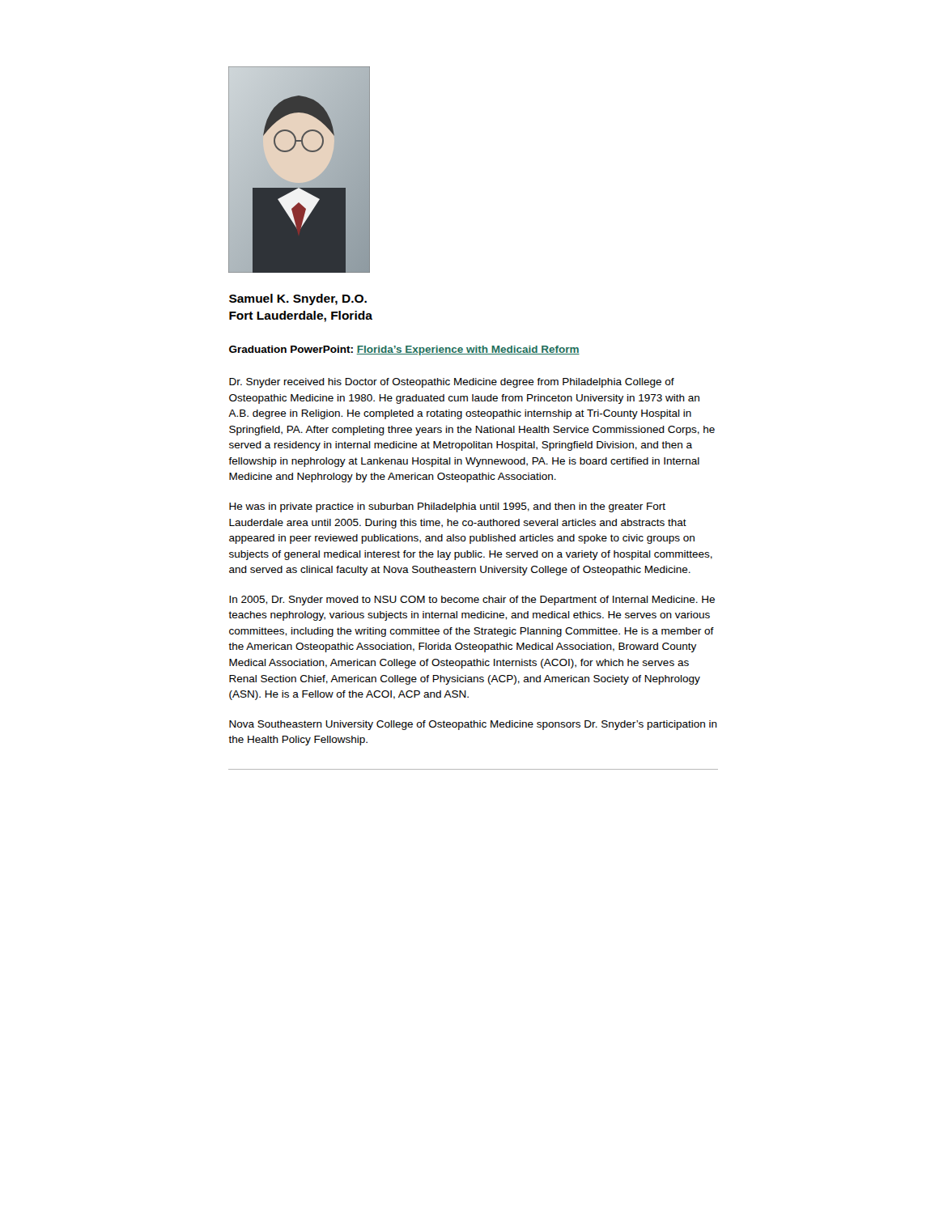Samuel K. Snyder, D.O.Fort Lauderdale, Florida
Graduation PowerPoint: Florida’s Experience with Medicaid Reform
Dr. Snyder received his Doctor of Osteopathic Medicine degree from Philadelphia College of Osteopathic Medicine in 1980. He graduated cum laude from Princeton University in 1973 with an A.B. degree in Religion. He completed a rotating osteopathic internship at Tri-County Hospital in Springfield, PA. After completing three years in the National Health Service Commissioned Corps, he served a residency in internal medicine at Metropolitan Hospital, Springfield Division, and then a fellowship in nephrology at Lankenau Hospital in Wynnewood, PA. He is board certified in Internal Medicine and Nephrology by the American Osteopathic Association.
He was in private practice in suburban Philadelphia until 1995, and then in the greater Fort Lauderdale area until 2005. During this time, he co-authored several articles and abstracts that appeared in peer reviewed publications, and also published articles and spoke to civic groups on subjects of general medical interest for the lay public. He served on a variety of hospital committees, and served as clinical faculty at Nova Southeastern University College of Osteopathic Medicine.
In 2005, Dr. Snyder moved to NSU COM to become chair of the Department of Internal Medicine. He teaches nephrology, various subjects in internal medicine, and medical ethics. He serves on various committees, including the writing committee of the Strategic Planning Committee. He is a member of the American Osteopathic Association, Florida Osteopathic Medical Association, Broward County Medical Association, American College of Osteopathic Internists (ACOI), for which he serves as Renal Section Chief, American College of Physicians (ACP), and American Society of Nephrology (ASN). He is a Fellow of the ACOI, ACP and ASN.
Nova Southeastern University College of Osteopathic Medicine sponsors Dr. Snyder’s participation in the Health Policy Fellowship.